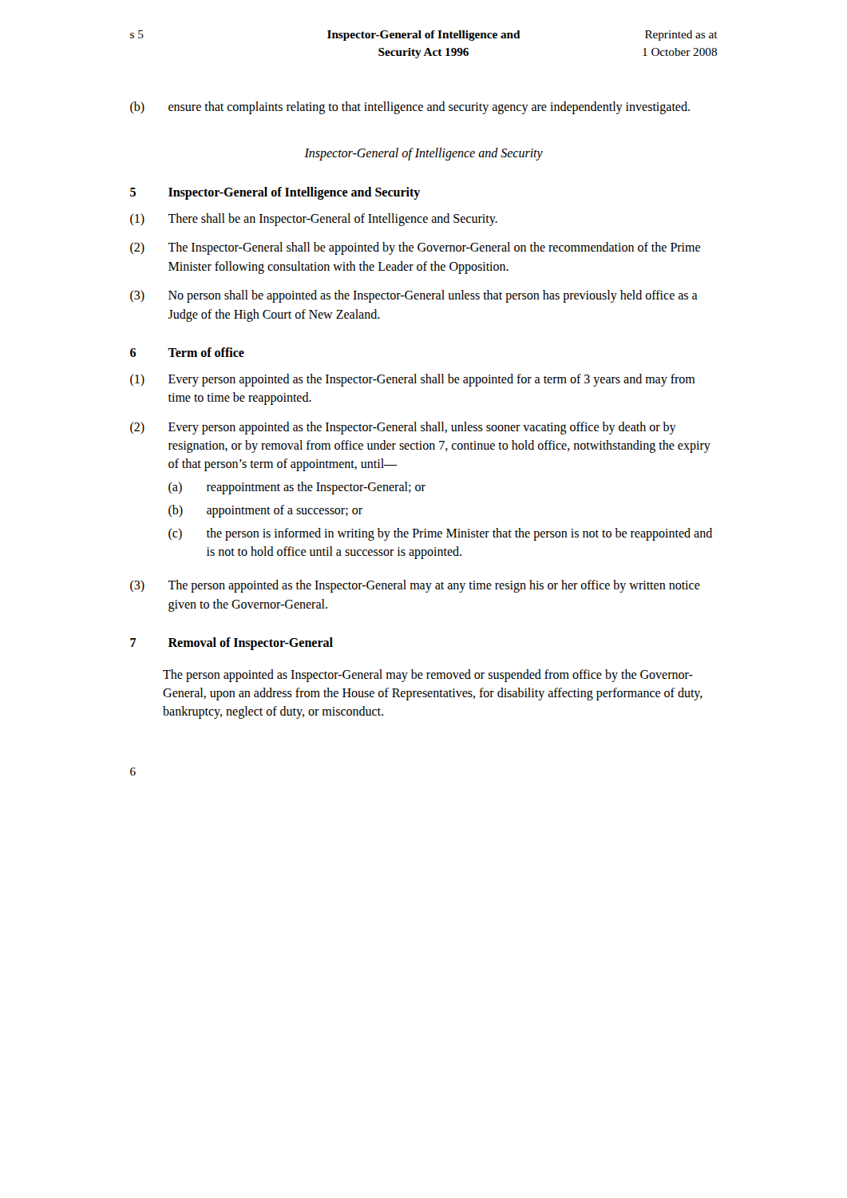s 5
Inspector-General of Intelligence and
Security Act 1996
Reprinted as at
1 October 2008
(b)
ensure that complaints relating to that intelligence and security agency are independently investigated.
Inspector-General of Intelligence and Security
5 Inspector-General of Intelligence and Security
(1) There shall be an Inspector-General of Intelligence and Security.
(2) The Inspector-General shall be appointed by the Governor-General on the recommendation of the Prime Minister following consultation with the Leader of the Opposition.
(3) No person shall be appointed as the Inspector-General unless that person has previously held office as a Judge of the High Court of New Zealand.
6 Term of office
(1) Every person appointed as the Inspector-General shall be appointed for a term of 3 years and may from time to time be reappointed.
(2) Every person appointed as the Inspector-General shall, unless sooner vacating office by death or by resignation, or by removal from office under section 7, continue to hold office, notwithstanding the expiry of that person’s term of appointment, until—
(a) reappointment as the Inspector-General; or
(b) appointment of a successor; or
(c) the person is informed in writing by the Prime Minister that the person is not to be reappointed and is not to hold office until a successor is appointed.
(3) The person appointed as the Inspector-General may at any time resign his or her office by written notice given to the Governor-General.
7 Removal of Inspector-General
The person appointed as Inspector-General may be removed or suspended from office by the Governor-General, upon an address from the House of Representatives, for disability affecting performance of duty, bankruptcy, neglect of duty, or misconduct.
6